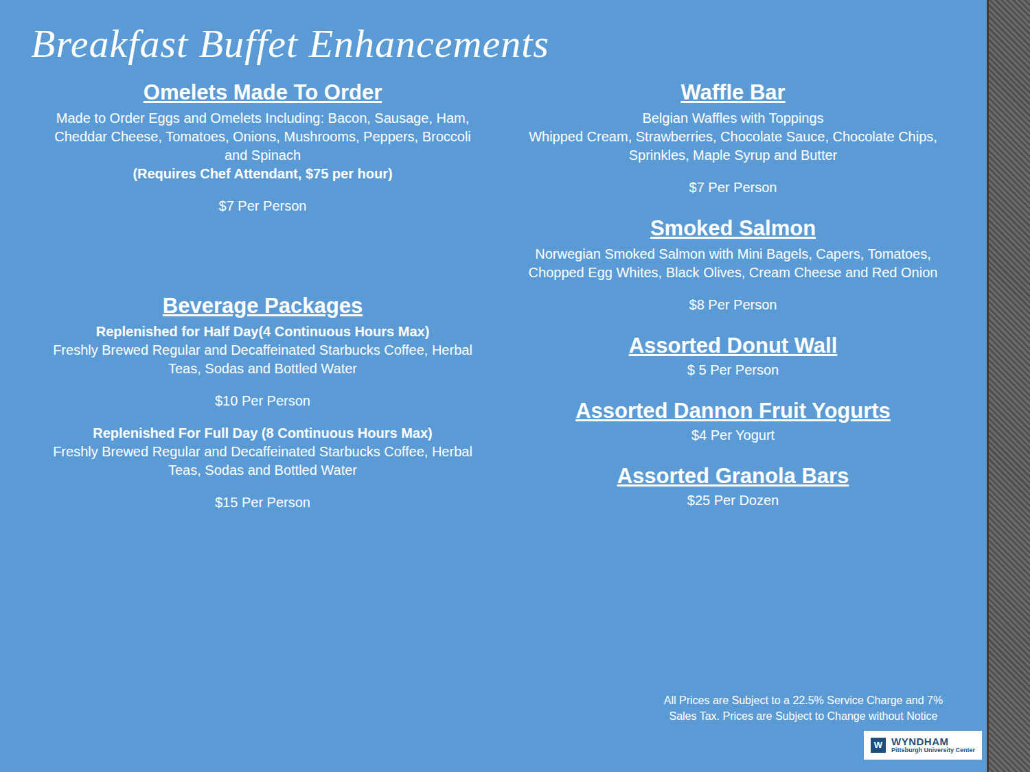Breakfast Buffet Enhancements
Omelets Made To Order
Made to Order Eggs and Omelets Including: Bacon, Sausage, Ham, Cheddar Cheese, Tomatoes, Onions, Mushrooms, Peppers, Broccoli and Spinach
(Requires Chef Attendant, $75 per hour)
$7 Per Person
Beverage Packages
Replenished for Half Day(4 Continuous Hours Max)
Freshly Brewed Regular and Decaffeinated Starbucks Coffee, Herbal Teas, Sodas and Bottled Water
$10 Per Person
Replenished For Full Day (8 Continuous Hours Max)
Freshly Brewed Regular and Decaffeinated Starbucks Coffee, Herbal Teas, Sodas and Bottled Water
$15 Per Person
Waffle Bar
Belgian Waffles with Toppings
Whipped Cream, Strawberries, Chocolate Sauce, Chocolate Chips, Sprinkles, Maple Syrup and Butter
$7 Per Person
Smoked Salmon
Norwegian Smoked Salmon with Mini Bagels, Capers, Tomatoes, Chopped Egg Whites, Black Olives, Cream Cheese and Red Onion
$8 Per Person
Assorted Donut Wall
$ 5 Per Person
Assorted Dannon Fruit Yogurts
$4 Per Yogurt
Assorted Granola Bars
$25 Per Dozen
All Prices are Subject to a 22.5% Service Charge and 7% Sales Tax. Prices are Subject to Change without Notice
W
WYNDHAM
Pittsburgh University Center